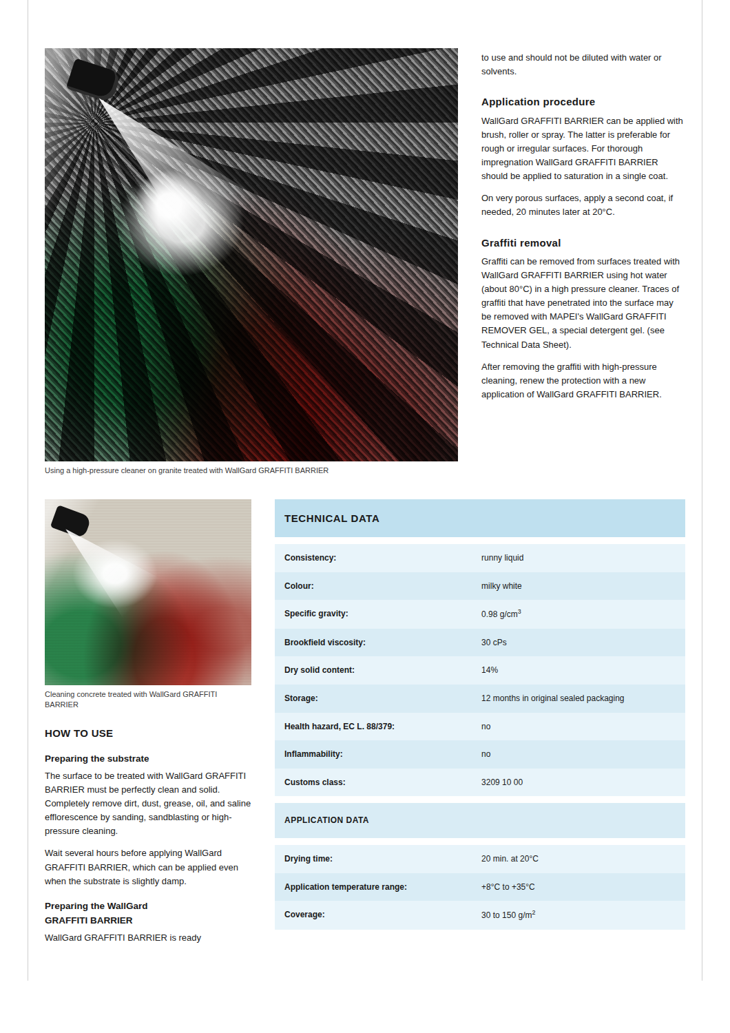Using a high-pressure cleaner on granite treated with WallGard GRAFFITI BARRIER
to use and should not be diluted with water or solvents.
Application procedure
WallGard GRAFFITI BARRIER can be applied with brush, roller or spray. The latter is preferable for rough or irregular surfaces. For thorough impregnation WallGard GRAFFITI BARRIER should be applied to saturation in a single coat.
On very porous surfaces, apply a second coat, if needed, 20 minutes later at 20°C.
Graffiti removal
Graffiti can be removed from surfaces treated with WallGard GRAFFITI BARRIER using hot water (about 80°C) in a high pressure cleaner. Traces of graffiti that have penetrated into the surface may be removed with MAPEI's WallGard GRAFFITI REMOVER GEL, a special detergent gel. (see Technical Data Sheet).
After removing the graffiti with high-pressure cleaning, renew the protection with a new application of WallGard GRAFFITI BARRIER.
Cleaning concrete treated with WallGard GRAFFITI BARRIER
HOW TO USE
Preparing the substrate
The surface to be treated with WallGard GRAFFITI BARRIER must be perfectly clean and solid. Completely remove dirt, dust, grease, oil, and saline efflorescence by sanding, sandblasting or high-pressure cleaning.
Wait several hours before applying WallGard GRAFFITI BARRIER, which can be applied even when the substrate is slightly damp.
Preparing the WallGard
GRAFFITI BARRIER
WallGard GRAFFITI BARRIER is ready
TECHNICAL DATA
| Consistency: | runny liquid |
| Colour: | milky white |
| Specific gravity: | 0.98 g/cm 3 |
| Brookfield viscosity: | 30 cPs |
| Dry solid content: | 14% |
| Storage: | 12 months in original sealed packaging |
| Health hazard, EC L. 88/379: | no |
| Inflammability: | no |
| Customs class: | 3209 10 00 |
| APPLICATION DATA |
| Drying time: | 20 min. at 20°C |
| Application temperature range: | +8°C to +35°C |
| Coverage: | 30 to 150 g/m 2 |